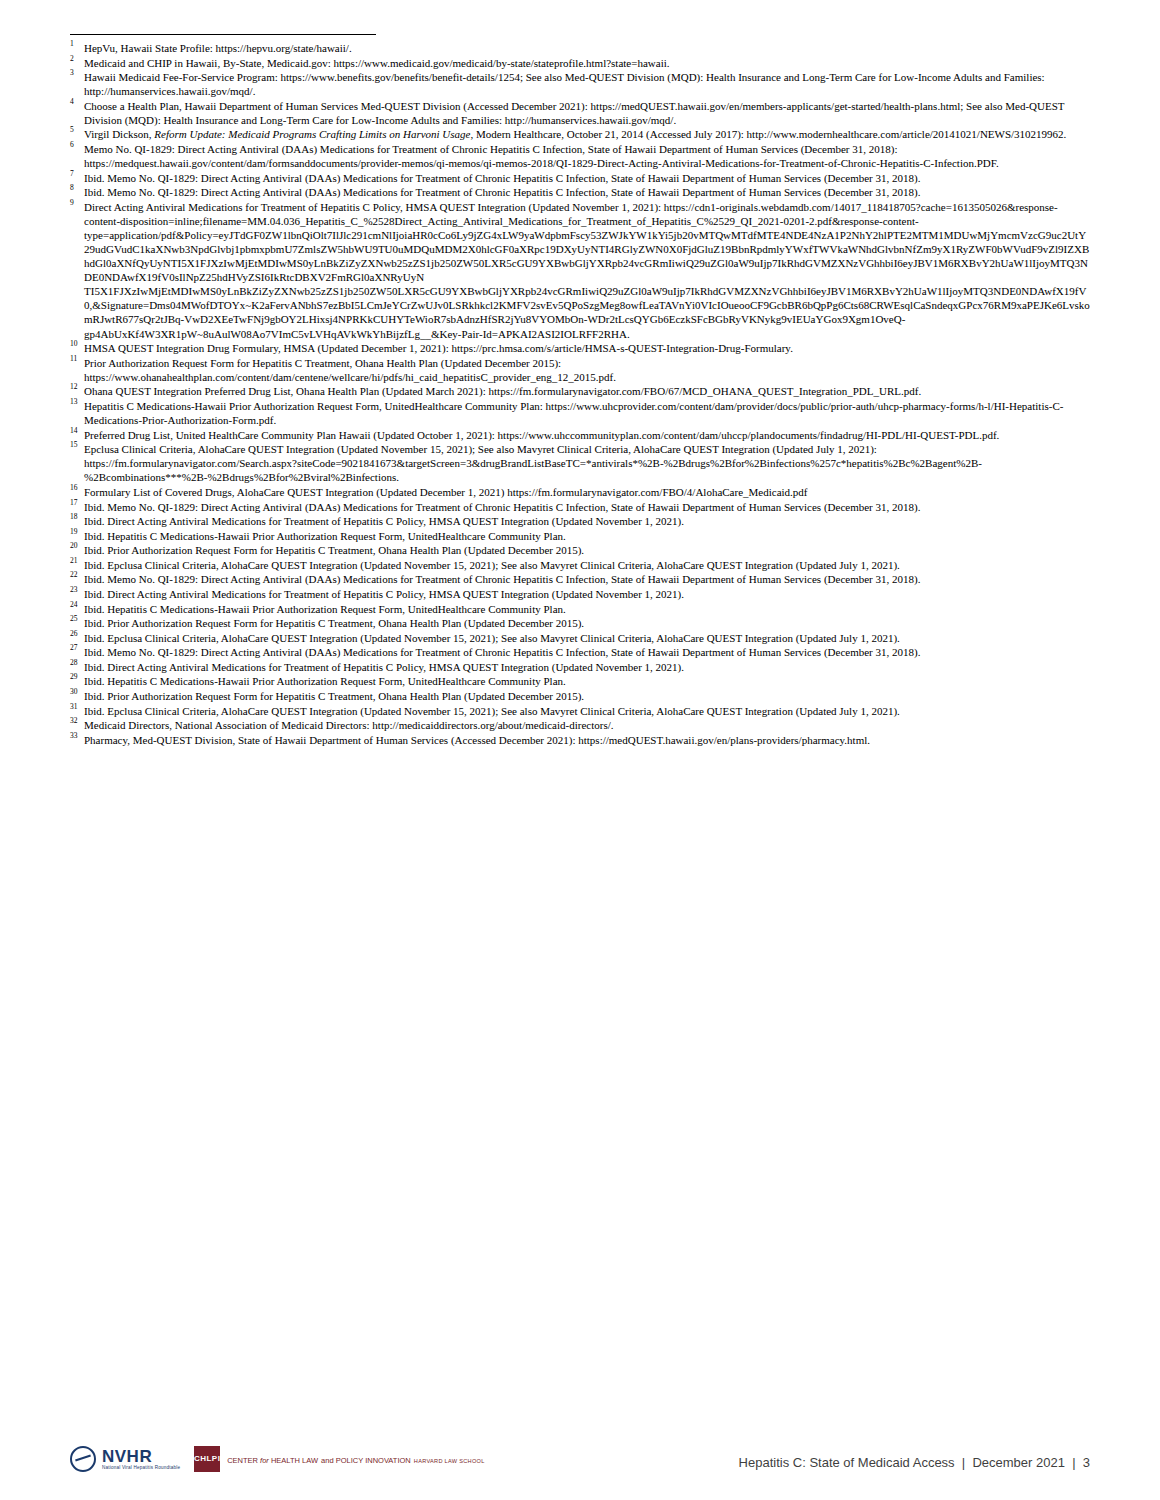1 HepVu, Hawaii State Profile: https://hepvu.org/state/hawaii/.
2 Medicaid and CHIP in Hawaii, By-State, Medicaid.gov: https://www.medicaid.gov/medicaid/by-state/stateprofile.html?state=hawaii.
3 Hawaii Medicaid Fee-For-Service Program: https://www.benefits.gov/benefits/benefit-details/1254; See also Med-QUEST Division (MQD): Health Insurance and Long-Term Care for Low-Income Adults and Families: http://humanservices.hawaii.gov/mqd/.
4 Choose a Health Plan, Hawaii Department of Human Services Med-QUEST Division (Accessed December 2021): https://medQUEST.hawaii.gov/en/members-applicants/get-started/health-plans.html; See also Med-QUEST Division (MQD): Health Insurance and Long-Term Care for Low-Income Adults and Families: http://humanservices.hawaii.gov/mqd/.
5 Virgil Dickson, Reform Update: Medicaid Programs Crafting Limits on Harvoni Usage, Modern Healthcare, October 21, 2014 (Accessed July 2017): http://www.modernhealthcare.com/article/20141021/NEWS/310219962.
6 Memo No. QI-1829: Direct Acting Antiviral (DAAs) Medications for Treatment of Chronic Hepatitis C Infection, State of Hawaii Department of Human Services (December 31, 2018): https://medquest.hawaii.gov/content/dam/formsanddocuments/provider-memos/qi-memos/qi-memos-2018/QI-1829-Direct-Acting-Antiviral-Medications-for-Treatment-of-Chronic-Hepatitis-C-Infection.PDF.
7 Ibid. Memo No. QI-1829: Direct Acting Antiviral (DAAs) Medications for Treatment of Chronic Hepatitis C Infection, State of Hawaii Department of Human Services (December 31, 2018).
8 Ibid. Memo No. QI-1829: Direct Acting Antiviral (DAAs) Medications for Treatment of Chronic Hepatitis C Infection, State of Hawaii Department of Human Services (December 31, 2018).
9 Direct Acting Antiviral Medications for Treatment of Hepatitis C Policy, HMSA QUEST Integration (Updated November 1, 2021): https://cdn1-originals.webdamdb.com/14017_118418705?cache=1613505026&response-content-disposition=inline;filename=MM.04.036_Hepatitis_C_%2528Direct_Acting_Antiviral_Medications_for_Treatment_of_Hepatitis_C%2529_QI_2021-0201-2.pdf&response-content-type=application/pdf&Policy=eyJTdGF0ZW1lbnQiOlt7IlJlc291cmNlIjoiaHR0cCo6Ly9jZG4xLW9yaWdpbmFscy53ZWJkYW1kYi5jb20vMTQwMTdfMTE4NDE4NzA1P2NhY2hlPTE2MTM1MDUwMjYmcmVzcG9uc2UtY29udGVudC1kaXNwb3NpdGlvbj1pbmxpbmU7ZmlsZW5hbWU9TU0uMDQuMDM2X0hlcGF0aXRpc19DXyUyNTI4RGlyZWN0X0FjdGluZ19BbnRpdmlyYWxfTWVkaWNhdGlvbnNfZm9yX1RyZWF0bWVudF9vZl9IZXBhdGl0aXNfQyUyNTI5X1FJXzIwMjEtMDIwMS0yLnBkZiZyZXNwb25zZS1jb250ZW50LXR5cGU9YXBwbGljYXRpb24vcGRmIiwiQ29uZGl0aW9uIjp7IkRhdGVMZXNzVGhhbiI6eyJBV1M6RXBvY2hUaW1lIjoyMTQ3NDE0NDAwfX19fV0sIlNpZ25hdHVyZSI6IkRtcDBXV2FmRGl0aXNRyUyNTI5X1FJXzIwMjEtMDIwMS0yLnBkZiZyZXNwb25zZS1jb250ZW50LXR5cGU9YXBwbGljYXRpb24vcGRmIiwiQ29uZGl0aW9uIjp7IkRhdGVMZXNzVGhhbiI6eyJBV1M6RXBvY2hUaW1lIjoyMTQ3NDE0NDAwfX19fV0,&Signature=Dms04MWofDTOYx~K2aFervANbhS7ezBbI5LCmJeYCrZwUJv0LSRkhkcl2KMFV2svEv5QPoSzgMeg8owfLeaTAVnYi0VIcIOueooCF9GcbBR6bQpPg6Cts68CRWEsqlCaSndeqxGPcx76RM9xaPEJKe6LvskomRJwtR677sQr2tJBq-VwD2XEeTwFNj9gbOY2LHixsj4NPRKkCUHYTeWioR7sbAdnzHfSR2jYu8VYOMbOn-WDr2tLcsQYGb6EczkSFcBGbRyVKNykg9vIEUaYGox9Xgm1OveQ-gp4AbUxKf4W3XR1pW~8uAulW08Ao7VImC5vLVHqAVkWkYhBijzfLg__&Key-Pair-Id=APKAI2ASI2IOLRFF2RHA.
10 HMSA QUEST Integration Drug Formulary, HMSA (Updated December 1, 2021): https://prc.hmsa.com/s/article/HMSA-s-QUEST-Integration-Drug-Formulary.
11 Prior Authorization Request Form for Hepatitis C Treatment, Ohana Health Plan (Updated December 2015): https://www.ohanahealthplan.com/content/dam/centene/wellcare/hi/pdfs/hi_caid_hepatitisC_provider_eng_12_2015.pdf.
12 Ohana QUEST Integration Preferred Drug List, Ohana Health Plan (Updated March 2021): https://fm.formularynavigator.com/FBO/67/MCD_OHANA_QUEST_Integration_PDL_URL.pdf.
13 Hepatitis C Medications-Hawaii Prior Authorization Request Form, UnitedHealthcare Community Plan: https://www.uhcprovider.com/content/dam/provider/docs/public/prior-auth/uhcp-pharmacy-forms/h-l/HI-Hepatitis-C-Medications-Prior-Authorization-Form.pdf.
14 Preferred Drug List, United HealthCare Community Plan Hawaii (Updated October 1, 2021): https://www.uhccommunityplan.com/content/dam/uhccp/plandocuments/findadrug/HI-PDL/HI-QUEST-PDL.pdf.
15 Epclusa Clinical Criteria, AlohaCare QUEST Integration (Updated November 15, 2021); See also Mavyret Clinical Criteria, AlohaCare QUEST Integration (Updated July 1, 2021): https://fm.formularynavigator.com/Search.aspx?siteCode=9021841673&targetScreen=3&drugBrandListBaseTC=*antivirals*%2B-%2Bdrugs%2Bfor%2Binfections%257c*hepatitis%2Bc%2Bagent%2B-%2Bcombinations***%2B-%2Bdrugs%2Bfor%2Bviral%2Binfections.
16 Formulary List of Covered Drugs, AlohaCare QUEST Integration (Updated December 1, 2021) https://fm.formularynavigator.com/FBO/4/AlohaCare_Medicaid.pdf
17 Ibid. Memo No. QI-1829: Direct Acting Antiviral (DAAs) Medications for Treatment of Chronic Hepatitis C Infection, State of Hawaii Department of Human Services (December 31, 2018).
18 Ibid. Direct Acting Antiviral Medications for Treatment of Hepatitis C Policy, HMSA QUEST Integration (Updated November 1, 2021).
19 Ibid. Hepatitis C Medications-Hawaii Prior Authorization Request Form, UnitedHealthcare Community Plan.
20 Ibid. Prior Authorization Request Form for Hepatitis C Treatment, Ohana Health Plan (Updated December 2015).
21 Ibid. Epclusa Clinical Criteria, AlohaCare QUEST Integration (Updated November 15, 2021); See also Mavyret Clinical Criteria, AlohaCare QUEST Integration (Updated July 1, 2021).
22 Ibid. Memo No. QI-1829: Direct Acting Antiviral (DAAs) Medications for Treatment of Chronic Hepatitis C Infection, State of Hawaii Department of Human Services (December 31, 2018).
23 Ibid. Direct Acting Antiviral Medications for Treatment of Hepatitis C Policy, HMSA QUEST Integration (Updated November 1, 2021).
24 Ibid. Hepatitis C Medications-Hawaii Prior Authorization Request Form, UnitedHealthcare Community Plan.
25 Ibid. Prior Authorization Request Form for Hepatitis C Treatment, Ohana Health Plan (Updated December 2015).
26 Ibid. Epclusa Clinical Criteria, AlohaCare QUEST Integration (Updated November 15, 2021); See also Mavyret Clinical Criteria, AlohaCare QUEST Integration (Updated July 1, 2021).
27 Ibid. Memo No. QI-1829: Direct Acting Antiviral (DAAs) Medications for Treatment of Chronic Hepatitis C Infection, State of Hawaii Department of Human Services (December 31, 2018).
28 Ibid. Direct Acting Antiviral Medications for Treatment of Hepatitis C Policy, HMSA QUEST Integration (Updated November 1, 2021).
29 Ibid. Hepatitis C Medications-Hawaii Prior Authorization Request Form, UnitedHealthcare Community Plan.
30 Ibid. Prior Authorization Request Form for Hepatitis C Treatment, Ohana Health Plan (Updated December 2015).
31 Ibid. Epclusa Clinical Criteria, AlohaCare QUEST Integration (Updated November 15, 2021); See also Mavyret Clinical Criteria, AlohaCare QUEST Integration (Updated July 1, 2021).
32 Medicaid Directors, National Association of Medicaid Directors: http://medicaiddirectors.org/about/medicaid-directors/.
33 Pharmacy, Med-QUEST Division, State of Hawaii Department of Human Services (Accessed December 2021): https://medQUEST.hawaii.gov/en/plans-providers/pharmacy.html.
NVHR National Viral Hepatitis Roundtable
CHLPI CENTER for HEALTH LAW and POLICY INNOVATION HARVARD LAW SCHOOL
Hepatitis C: State of Medicaid Access | December 2021 | 3